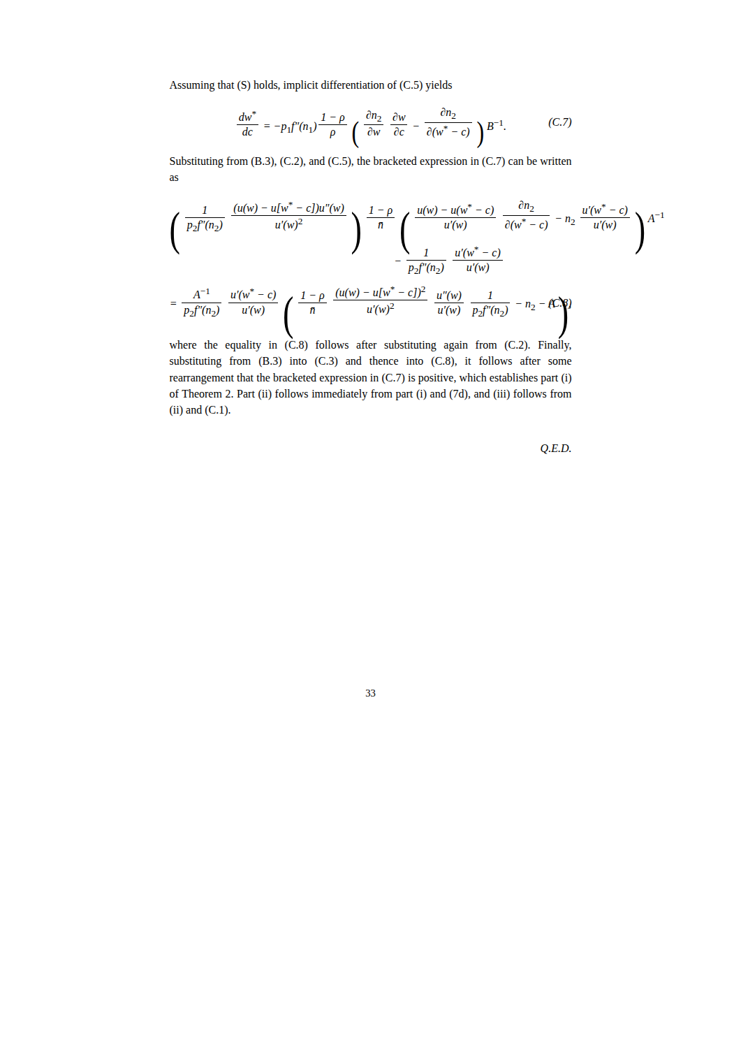Assuming that (S) holds, implicit differentiation of (C.5) yields
dw*dc = −p1f″(n1)1 − ρ ρ ( ∂n2∂w ∂w∂c − ∂n2∂(w* − c) ) B−1. (C.7)
Substituting from (B.3), (C.2), and (C.5), the bracketed expression in (C.7) can be written as
( 1 p2f″(n2) (u(w) − u[w* − c])u″(w) u′(w)2 ) 1 − ρ n̄ ( u(w) − u(w* − c) u′(w) ∂n2∂(w* − c) − n2 u′(w* − c) u′(w) ) A−1
− 1 p2f″(n2) u′(w* − c) u′(w)
= A−1 p2f″(n2) u′(w* − c) u′(w) ( 1 − ρ n̄ (u(w) − u[w* − c])2 u′(w)2 u″(w) u′(w) 1 p2f″(n2) − n2 − A ), (C.8)
where the equality in (C.8) follows after substituting again from (C.2). Finally, substituting from (B.3) into (C.3) and thence into (C.8), it follows after some rearrangement that the bracketed expression in (C.7) is positive, which establishes part (i) of Theorem 2. Part (ii) follows immediately from part (i) and (7d), and (iii) follows from (ii) and (C.1).
Q.E.D.
33